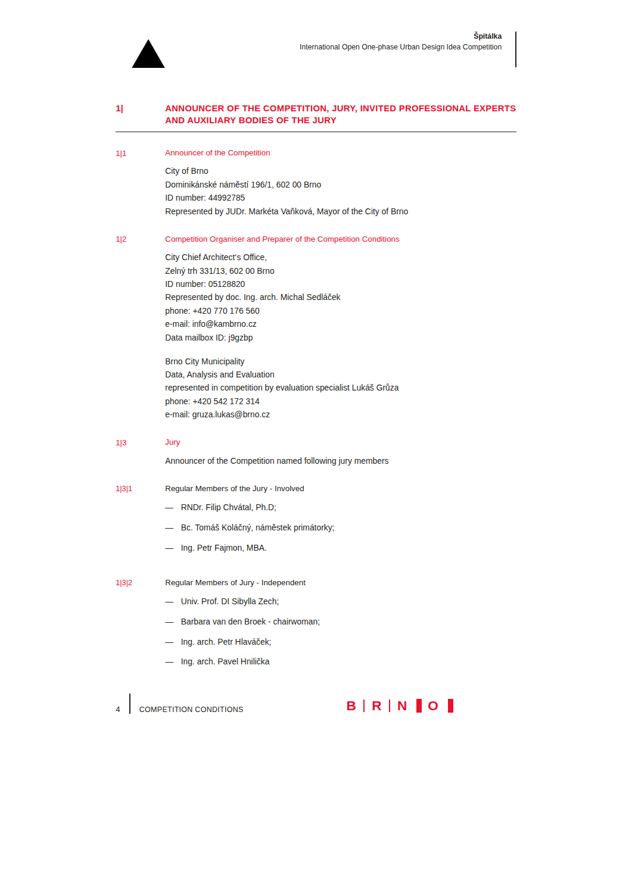▲
Špitálka
International Open One-phase Urban Design Idea Competition
1| Announcer of the Competition, Jury, Invited Professional Experts and Auxiliary Bodies of the Jury
1|1
Announcer of the Competition
City of Brno
Dominikánské náměstí 196/1, 602 00 Brno
ID number: 44992785
Represented by JUDr. Markéta Vaňková, Mayor of the City of Brno
1|2
Competition Organiser and Preparer of the Competition Conditions
City Chief Architect‘s Office,
Zelný trh 331/13, 602 00 Brno
ID number: 05128820
Represented by doc. Ing. arch. Michal Sedláček
phone: +420 770 176 560
e-mail: info@kambrno.cz
Data mailbox ID: j9gzbp
Brno City Municipality
Data, Analysis and Evaluation
represented in competition by evaluation specialist Lukáš Grůza
phone: +420 542 172 314
e-mail: gruza.lukas@brno.cz
1|3
Jury
Announcer of the Competition named following jury members
1|3|1
Regular Members of the Jury - Involved
RNDr. Filip Chvátal, Ph.D;
Bc. Tomáš Koláčný, náměstek primátorky;
Ing. Petr Fajmon, MBA.
1|3|2
Regular Members of Jury - Independent
Univ. Prof. DI Sibylla Zech;
Barbara van den Broek - chairwoman;
Ing. arch. Petr Hlaváček;
Ing. arch. Pavel Hnilička
4
COMPETITION CONDITIONS
B R N O